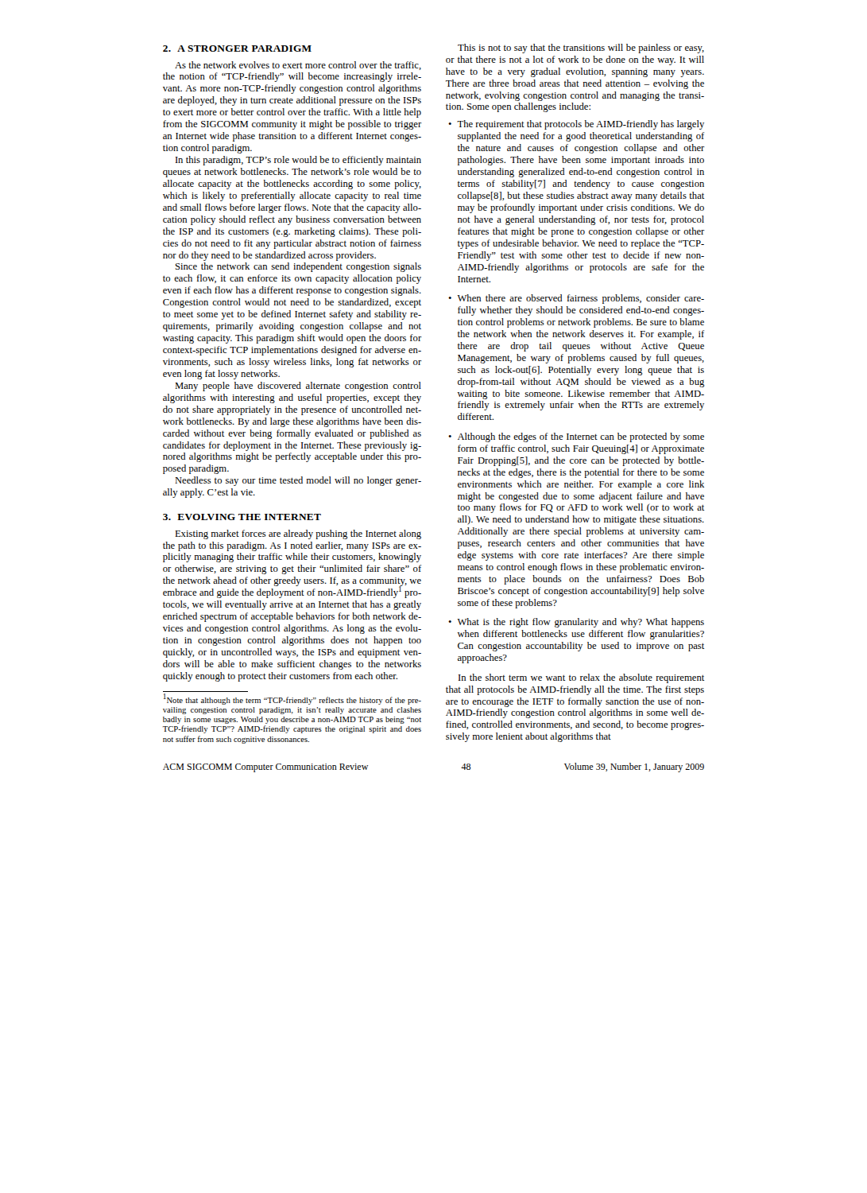2. A STRONGER PARADIGM
As the network evolves to exert more control over the traffic, the notion of “TCP-friendly” will become increasingly irrelevant. As more non-TCP-friendly congestion control algorithms are deployed, they in turn create additional pressure on the ISPs to exert more or better control over the traffic. With a little help from the SIGCOMM community it might be possible to trigger an Internet wide phase transition to a different Internet congestion control paradigm.
In this paradigm, TCP’s role would be to efficiently maintain queues at network bottlenecks. The network’s role would be to allocate capacity at the bottlenecks according to some policy, which is likely to preferentially allocate capacity to real time and small flows before larger flows. Note that the capacity allocation policy should reflect any business conversation between the ISP and its customers (e.g. marketing claims). These policies do not need to fit any particular abstract notion of fairness nor do they need to be standardized across providers.
Since the network can send independent congestion signals to each flow, it can enforce its own capacity allocation policy even if each flow has a different response to congestion signals. Congestion control would not need to be standardized, except to meet some yet to be defined Internet safety and stability requirements, primarily avoiding congestion collapse and not wasting capacity. This paradigm shift would open the doors for context-specific TCP implementations designed for adverse environments, such as lossy wireless links, long fat networks or even long fat lossy networks.
Many people have discovered alternate congestion control algorithms with interesting and useful properties, except they do not share appropriately in the presence of uncontrolled network bottlenecks. By and large these algorithms have been discarded without ever being formally evaluated or published as candidates for deployment in the Internet. These previously ignored algorithms might be perfectly acceptable under this proposed paradigm.
Needless to say our time tested model will no longer generally apply. C’est la vie.
3. EVOLVING THE INTERNET
Existing market forces are already pushing the Internet along the path to this paradigm. As I noted earlier, many ISPs are explicitly managing their traffic while their customers, knowingly or otherwise, are striving to get their “unlimited fair share” of the network ahead of other greedy users. If, as a community, we embrace and guide the deployment of non-AIMD-friendly1 protocols, we will eventually arrive at an Internet that has a greatly enriched spectrum of acceptable behaviors for both network devices and congestion control algorithms. As long as the evolution in congestion control algorithms does not happen too quickly, or in uncontrolled ways, the ISPs and equipment vendors will be able to make sufficient changes to the networks quickly enough to protect their customers from each other.
1Note that although the term “TCP-friendly” reflects the history of the prevailing congestion control paradigm, it isn’t really accurate and clashes badly in some usages. Would you describe a non-AIMD TCP as being “not TCP-friendly TCP”? AIMD-friendly captures the original spirit and does not suffer from such cognitive dissonances.
This is not to say that the transitions will be painless or easy, or that there is not a lot of work to be done on the way. It will have to be a very gradual evolution, spanning many years. There are three broad areas that need attention – evolving the network, evolving congestion control and managing the transition. Some open challenges include:
The requirement that protocols be AIMD-friendly has largely supplanted the need for a good theoretical understanding of the nature and causes of congestion collapse and other pathologies. There have been some important inroads into understanding generalized end-to-end congestion control in terms of stability[7] and tendency to cause congestion collapse[8], but these studies abstract away many details that may be profoundly important under crisis conditions. We do not have a general understanding of, nor tests for, protocol features that might be prone to congestion collapse or other types of undesirable behavior. We need to replace the “TCP-Friendly” test with some other test to decide if new non-AIMD-friendly algorithms or protocols are safe for the Internet.
When there are observed fairness problems, consider carefully whether they should be considered end-to-end congestion control problems or network problems. Be sure to blame the network when the network deserves it. For example, if there are drop tail queues without Active Queue Management, be wary of problems caused by full queues, such as lock-out[6]. Potentially every long queue that is drop-from-tail without AQM should be viewed as a bug waiting to bite someone. Likewise remember that AIMD-friendly is extremely unfair when the RTTs are extremely different.
Although the edges of the Internet can be protected by some form of traffic control, such Fair Queuing[4] or Approximate Fair Dropping[5], and the core can be protected by bottlenecks at the edges, there is the potential for there to be some environments which are neither. For example a core link might be congested due to some adjacent failure and have too many flows for FQ or AFD to work well (or to work at all). We need to understand how to mitigate these situations. Additionally are there special problems at university campuses, research centers and other communities that have edge systems with core rate interfaces? Are there simple means to control enough flows in these problematic environments to place bounds on the unfairness? Does Bob Briscoe’s concept of congestion accountability[9] help solve some of these problems?
What is the right flow granularity and why? What happens when different bottlenecks use different flow granularities? Can congestion accountability be used to improve on past approaches?
In the short term we want to relax the absolute requirement that all protocols be AIMD-friendly all the time. The first steps are to encourage the IETF to formally sanction the use of non-AIMD-friendly congestion control algorithms in some well defined, controlled environments, and second, to become progressively more lenient about algorithms that
ACM SIGCOMM Computer Communication Review
48
Volume 39, Number 1, January 2009